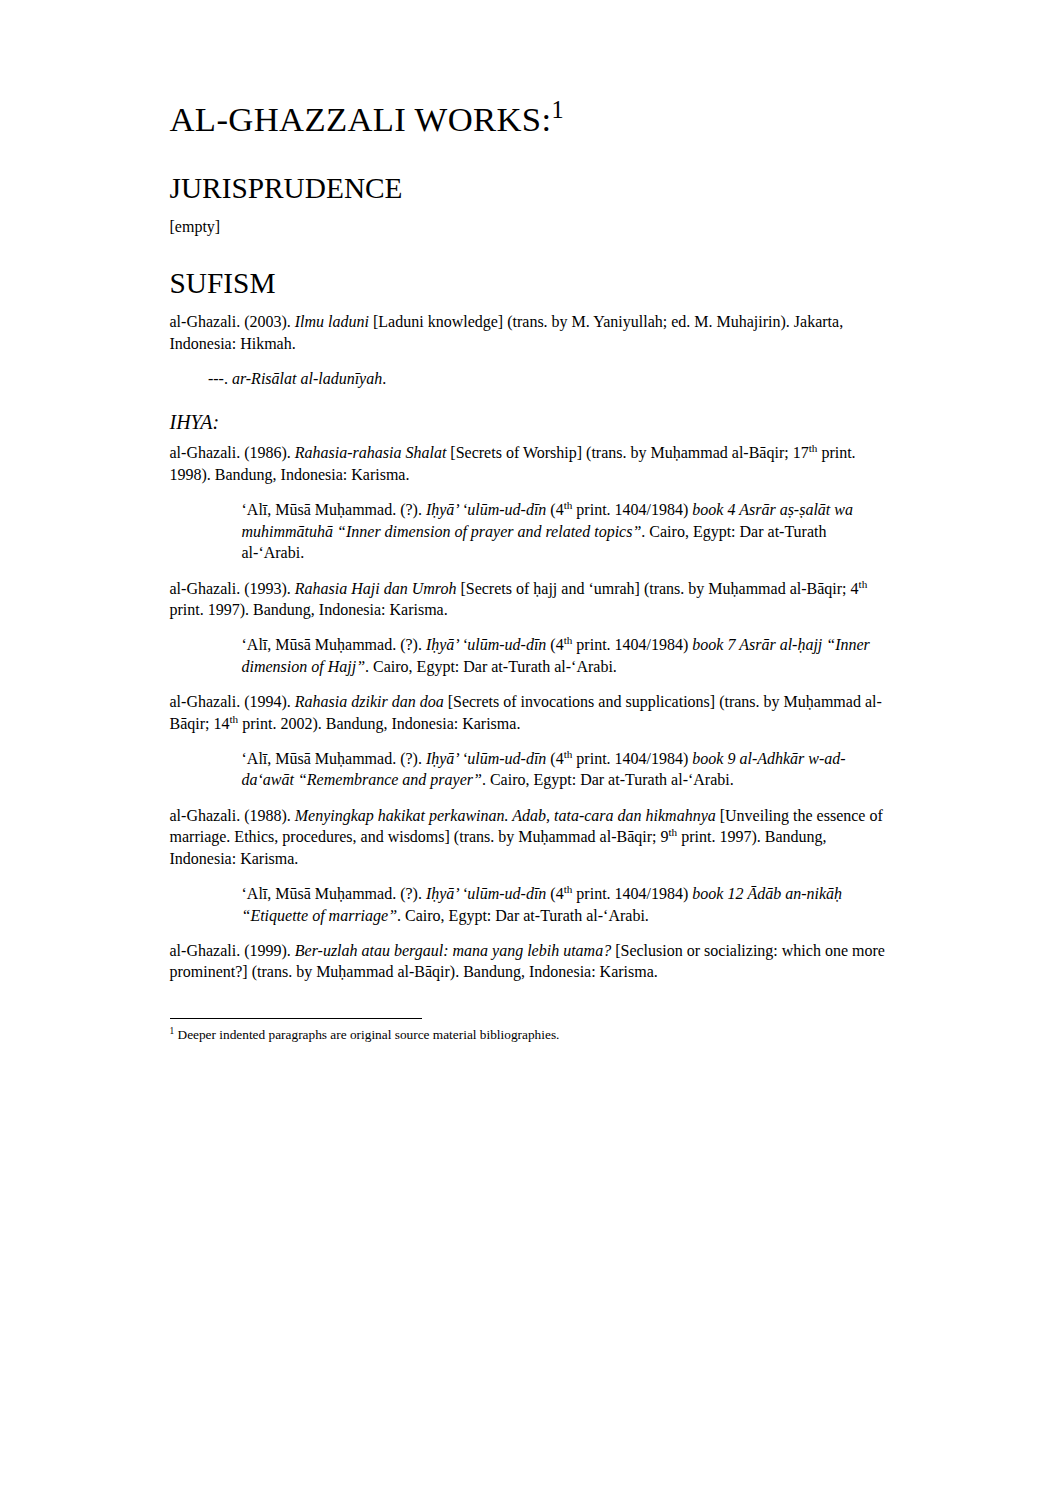AL-GHAZZALI WORKS:1
JURISPRUDENCE
[empty]
SUFISM
al-Ghazali. (2003). Ilmu laduni [Laduni knowledge] (trans. by M. Yaniyullah; ed. M. Muhajirin). Jakarta, Indonesia: Hikmah.
---. ar-Risālat al-ladunīyah.
IHYA:
al-Ghazali. (1986). Rahasia-rahasia Shalat [Secrets of Worship] (trans. by Muḥammad al-Bāqir; 17th print. 1998). Bandung, Indonesia: Karisma.
‘Alī, Mūsā Muḥammad. (?). Iḥyā’ ‘ulūm-ud-dīn (4th print. 1404/1984) book 4 Asrār aṣ-ṣalāt wa muhimmātuhā “Inner dimension of prayer and related topics”. Cairo, Egypt: Dar at-Turath al-‘Arabi.
al-Ghazali. (1993). Rahasia Haji dan Umroh [Secrets of ḥajj and ‘umrah] (trans. by Muḥammad al-Bāqir; 4th print. 1997). Bandung, Indonesia: Karisma.
‘Alī, Mūsā Muḥammad. (?). Iḥyā’ ‘ulūm-ud-dīn (4th print. 1404/1984) book 7 Asrār al-ḥajj “Inner dimension of Hajj”. Cairo, Egypt: Dar at-Turath al-‘Arabi.
al-Ghazali. (1994). Rahasia dzikir dan doa [Secrets of invocations and supplications] (trans. by Muḥammad al-Bāqir; 14th print. 2002). Bandung, Indonesia: Karisma.
‘Alī, Mūsā Muḥammad. (?). Iḥyā’ ‘ulūm-ud-dīn (4th print. 1404/1984) book 9 al-Adhkār w-ad-da‘awāt “Remembrance and prayer”. Cairo, Egypt: Dar at-Turath al-‘Arabi.
al-Ghazali. (1988). Menyingkap hakikat perkawinan. Adab, tata-cara dan hikmahnya [Unveiling the essence of marriage. Ethics, procedures, and wisdoms] (trans. by Muḥammad al-Bāqir; 9th print. 1997). Bandung, Indonesia: Karisma.
‘Alī, Mūsā Muḥammad. (?). Iḥyā’ ‘ulūm-ud-dīn (4th print. 1404/1984) book 12 Ādāb an-nikāḥ “Etiquette of marriage”. Cairo, Egypt: Dar at-Turath al-‘Arabi.
al-Ghazali. (1999). Ber-uzlah atau bergaul: mana yang lebih utama? [Seclusion or socializing: which one more prominent?] (trans. by Muḥammad al-Bāqir). Bandung, Indonesia: Karisma.
1 Deeper indented paragraphs are original source material bibliographies.